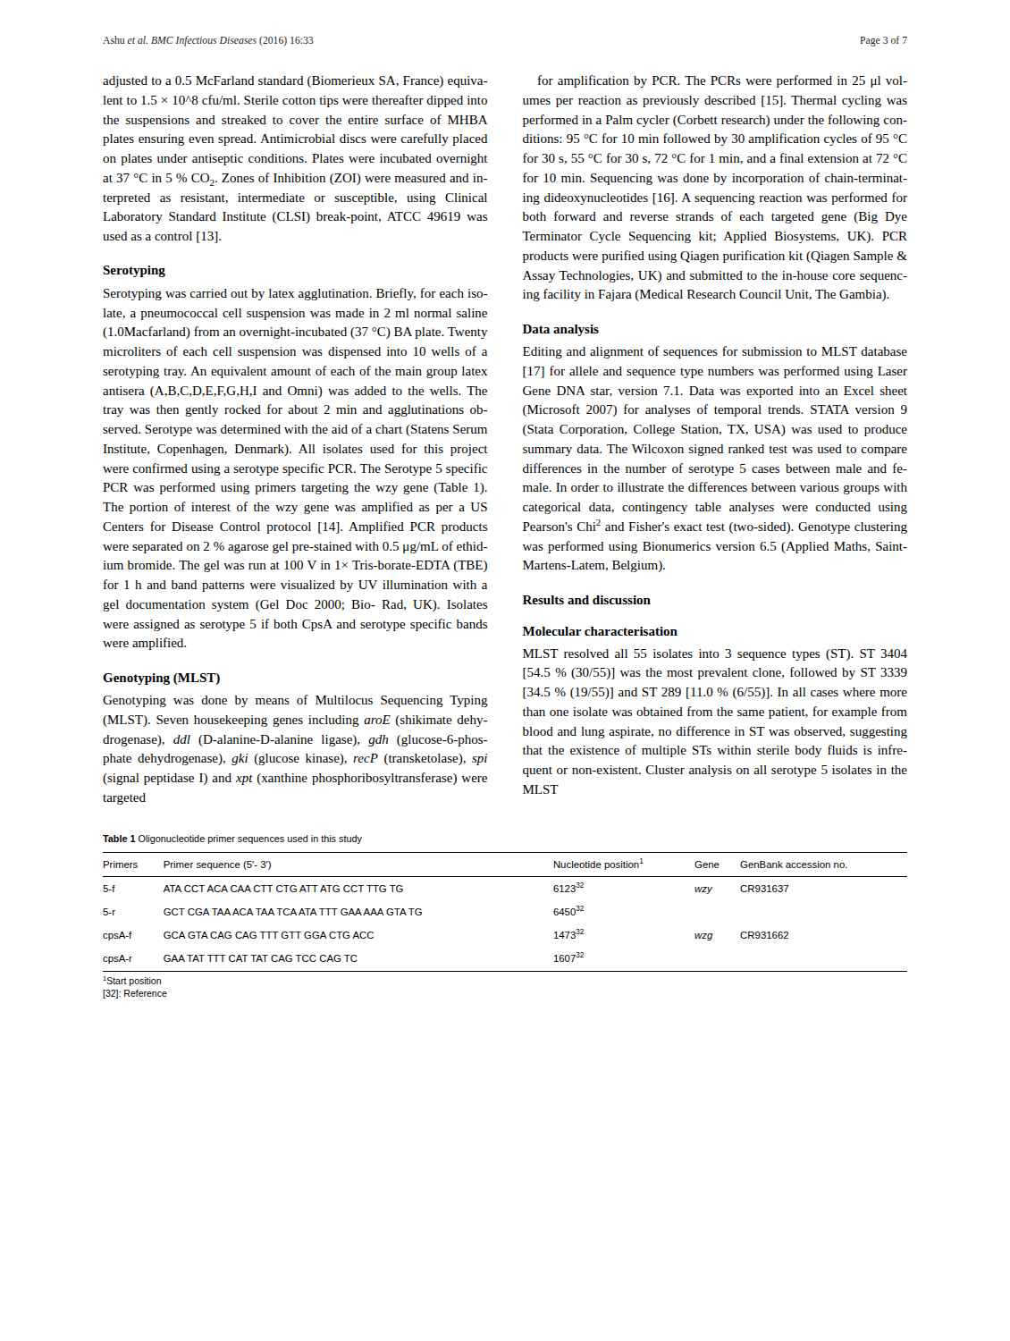Ashu et al. BMC Infectious Diseases (2016) 16:33 Page 3 of 7
adjusted to a 0.5 McFarland standard (Biomerieux SA, France) equivalent to 1.5 × 10^8 cfu/ml. Sterile cotton tips were thereafter dipped into the suspensions and streaked to cover the entire surface of MHBA plates ensuring even spread. Antimicrobial discs were carefully placed on plates under antiseptic conditions. Plates were incubated overnight at 37 °C in 5 % CO2. Zones of Inhibition (ZOI) were measured and interpreted as resistant, intermediate or susceptible, using Clinical Laboratory Standard Institute (CLSI) break-point, ATCC 49619 was used as a control [13].
Serotyping
Serotyping was carried out by latex agglutination. Briefly, for each isolate, a pneumococcal cell suspension was made in 2 ml normal saline (1.0Macfarland) from an overnight-incubated (37 °C) BA plate. Twenty microliters of each cell suspension was dispensed into 10 wells of a serotyping tray. An equivalent amount of each of the main group latex antisera (A,B,C,D,E,F,G,H,I and Omni) was added to the wells. The tray was then gently rocked for about 2 min and agglutinations observed. Serotype was determined with the aid of a chart (Statens Serum Institute, Copenhagen, Denmark). All isolates used for this project were confirmed using a serotype specific PCR. The Serotype 5 specific PCR was performed using primers targeting the wzy gene (Table 1). The portion of interest of the wzy gene was amplified as per a US Centers for Disease Control protocol [14]. Amplified PCR products were separated on 2 % agarose gel pre-stained with 0.5 μg/mL of ethidium bromide. The gel was run at 100 V in 1× Tris-borate-EDTA (TBE) for 1 h and band patterns were visualized by UV illumination with a gel documentation system (Gel Doc 2000; Bio- Rad, UK). Isolates were assigned as serotype 5 if both CpsA and serotype specific bands were amplified.
Genotyping (MLST)
Genotyping was done by means of Multilocus Sequencing Typing (MLST). Seven housekeeping genes including aroE (shikimate dehydrogenase), ddl (D-alanine-D-alanine ligase), gdh (glucose-6-phosphate dehydrogenase), gki (glucose kinase), recP (transketolase), spi (signal peptidase I) and xpt (xanthine phosphoribosyltransferase) were targeted
for amplification by PCR. The PCRs were performed in 25 μl volumes per reaction as previously described [15]. Thermal cycling was performed in a Palm cycler (Corbett research) under the following conditions: 95 °C for 10 min followed by 30 amplification cycles of 95 °C for 30 s, 55 °C for 30 s, 72 °C for 1 min, and a final extension at 72 °C for 10 min. Sequencing was done by incorporation of chain-terminating dideoxynucleotides [16]. A sequencing reaction was performed for both forward and reverse strands of each targeted gene (Big Dye Terminator Cycle Sequencing kit; Applied Biosystems, UK). PCR products were purified using Qiagen purification kit (Qiagen Sample & Assay Technologies, UK) and submitted to the in-house core sequencing facility in Fajara (Medical Research Council Unit, The Gambia).
Data analysis
Editing and alignment of sequences for submission to MLST database [17] for allele and sequence type numbers was performed using Laser Gene DNA star, version 7.1. Data was exported into an Excel sheet (Microsoft 2007) for analyses of temporal trends. STATA version 9 (Stata Corporation, College Station, TX, USA) was used to produce summary data. The Wilcoxon signed ranked test was used to compare differences in the number of serotype 5 cases between male and female. In order to illustrate the differences between various groups with categorical data, contingency table analyses were conducted using Pearson's Chi2 and Fisher's exact test (two-sided). Genotype clustering was performed using Bionumerics version 6.5 (Applied Maths, Saint-Martens-Latem, Belgium).
Results and discussion
Molecular characterisation
MLST resolved all 55 isolates into 3 sequence types (ST). ST 3404 [54.5 % (30/55)] was the most prevalent clone, followed by ST 3339 [34.5 % (19/55)] and ST 289 [11.0 % (6/55)]. In all cases where more than one isolate was obtained from the same patient, for example from blood and lung aspirate, no difference in ST was observed, suggesting that the existence of multiple STs within sterile body fluids is infrequent or non-existent. Cluster analysis on all serotype 5 isolates in the MLST
Table 1 Oligonucleotide primer sequences used in this study
| Primers | Primer sequence (5′- 3′) | Nucleotide position 1 | Gene | GenBank accession no. |
| --- | --- | --- | --- | --- |
| 5-f | ATA CCT ACA CAA CTT CTG ATT ATG CCT TTG TG | 6123 32 | wzy | CR931637 |
| 5-r | GCT CGA TAA ACA TAA TCA ATA TTT GAA AAA GTA TG | 6450 32 | | |
| cpsA-f | GCA GTA CAG CAG TTT GTT GGA CTG ACC | 1473 32 | wzg | CR931662 |
| cpsA-r | GAA TAT TTT CAT TAT CAG TCC CAG TC | 1607 32 | | |
1Start position
[32]: Reference